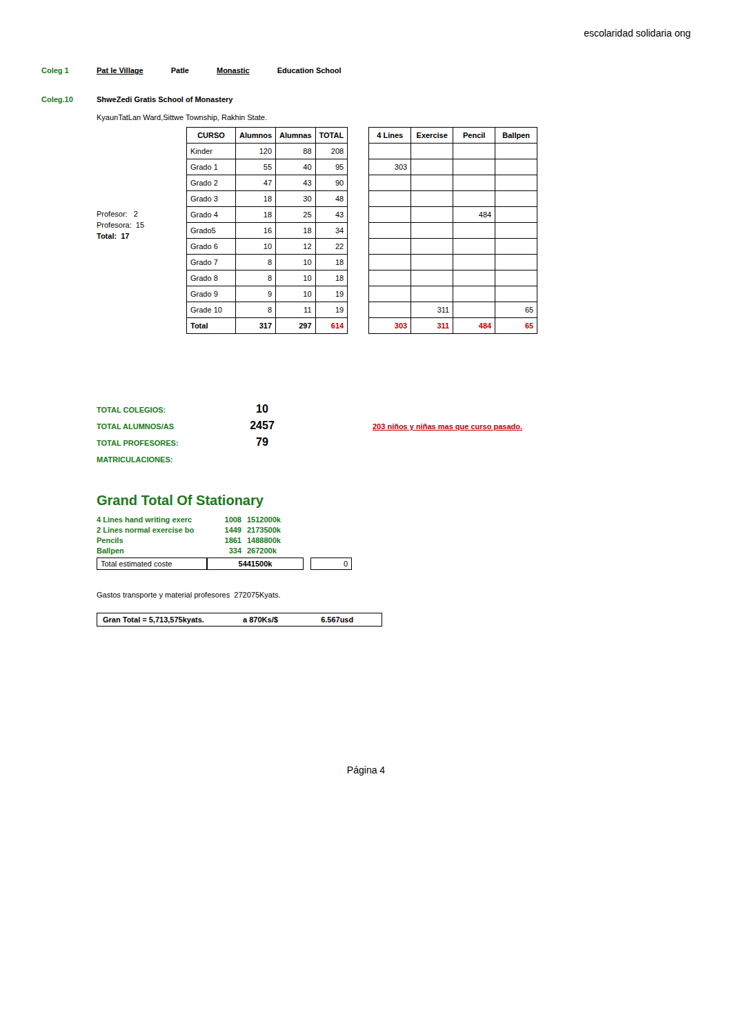escolaridad solidaria ong
Coleg 1
Pat le Village
Patle
Monastic
Education School
Coleg.10
ShweZedi Gratis School of Monastery
KyaunTatLan Ward,Sittwe Township, Rakhin State.
Profesor: 2
Profesora: 15
Total: 17
| CURSO | Alumnos | Alumnas | TOTAL |
| --- | --- | --- | --- |
| Kinder | 120 | 88 | 208 |
| Grado 1 | 55 | 40 | 95 |
| Grado 2 | 47 | 43 | 90 |
| Grado 3 | 18 | 30 | 48 |
| Grado 4 | 18 | 25 | 43 |
| Grado5 | 16 | 18 | 34 |
| Grado 6 | 10 | 12 | 22 |
| Grado 7 | 8 | 10 | 18 |
| Grado 8 | 8 | 10 | 18 |
| Grado 9 | 9 | 10 | 19 |
| Grade 10 | 8 | 11 | 19 |
| Total | 317 | 297 | 614 |
| 4 Lines | Exercise | Pencil | Ballpen |
| --- | --- | --- | --- |
| 303 | | | |
| | | 484 | |
| | 311 | | 65 |
| 303 | 311 | 484 | 65 |
TOTAL COLEGIOS:
10
TOTAL ALUMNOS/AS
2457
203 niños y niñas mas que curso pasado.
TOTAL PROFESORES:
79
MATRICULACIONES:
Grand Total Of Stationary
4 Lines hand writing exerc
1008
1512000k
2 Lines normal exercise bo
1449
2173500k
Pencils
1861
1488800k
Ballpen
334
267200k
Total estimated coste
5441500k
0
Gastos transporte y material profesores 272075Kyats.
Gran Total = 5,713,575kyats. a 870Ks/$ 6.567usd
Página 4